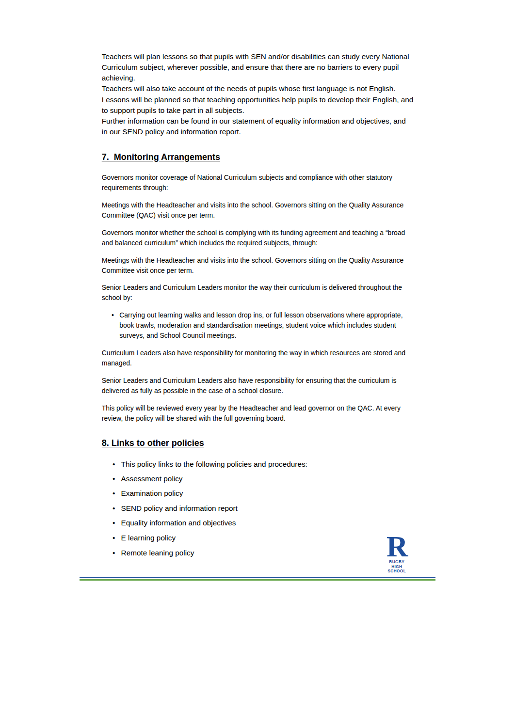Teachers will plan lessons so that pupils with SEN and/or disabilities can study every National Curriculum subject, wherever possible, and ensure that there are no barriers to every pupil achieving.
Teachers will also take account of the needs of pupils whose first language is not English. Lessons will be planned so that teaching opportunities help pupils to develop their English, and to support pupils to take part in all subjects.
Further information can be found in our statement of equality information and objectives, and in our SEND policy and information report.
7. Monitoring Arrangements
Governors monitor coverage of National Curriculum subjects and compliance with other statutory requirements through:
Meetings with the Headteacher and visits into the school. Governors sitting on the Quality Assurance Committee (QAC) visit once per term.
Governors monitor whether the school is complying with its funding agreement and teaching a “broad and balanced curriculum” which includes the required subjects, through:
Meetings with the Headteacher and visits into the school. Governors sitting on the Quality Assurance Committee visit once per term.
Senior Leaders and Curriculum Leaders monitor the way their curriculum is delivered throughout the school by:
Carrying out learning walks and lesson drop ins, or full lesson observations where appropriate, book trawls, moderation and standardisation meetings, student voice which includes student surveys, and School Council meetings.
Curriculum Leaders also have responsibility for monitoring the way in which resources are stored and managed.
Senior Leaders and Curriculum Leaders also have responsibility for ensuring that the curriculum is delivered as fully as possible in the case of a school closure.
This policy will be reviewed every year by the Headteacher and lead governor on the QAC. At every review, the policy will be shared with the full governing board.
8. Links to other policies
This policy links to the following policies and procedures:
Assessment policy
Examination policy
SEND policy and information report
Equality information and objectives
E learning policy
Remote leaning policy
R
RUGBY
HIGH
SCHOOL